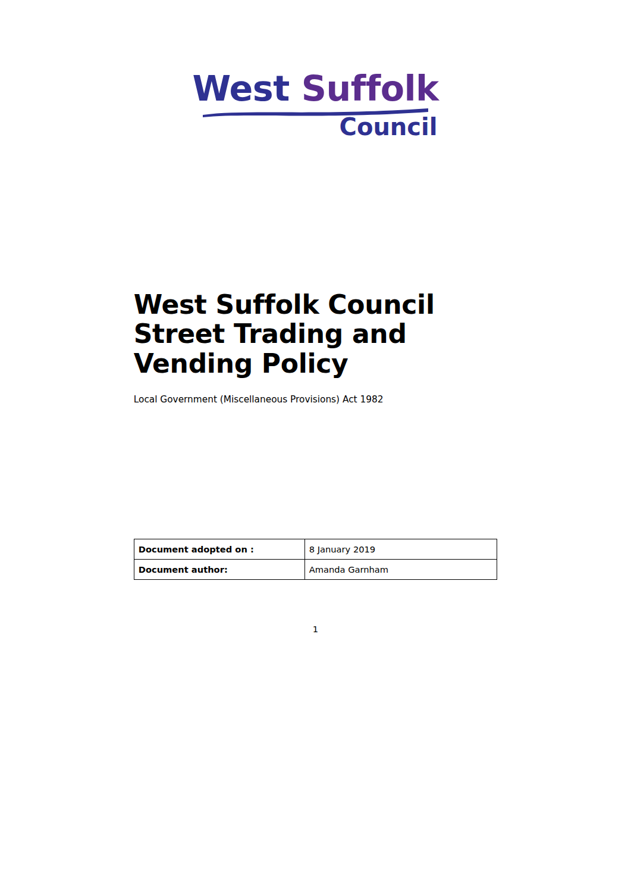West Suffolk
Council
West Suffolk Council Street Trading and Vending Policy
Local Government (Miscellaneous Provisions) Act 1982
| Document adopted on : | 8 January 2019 |
| Document author: | Amanda Garnham |
1